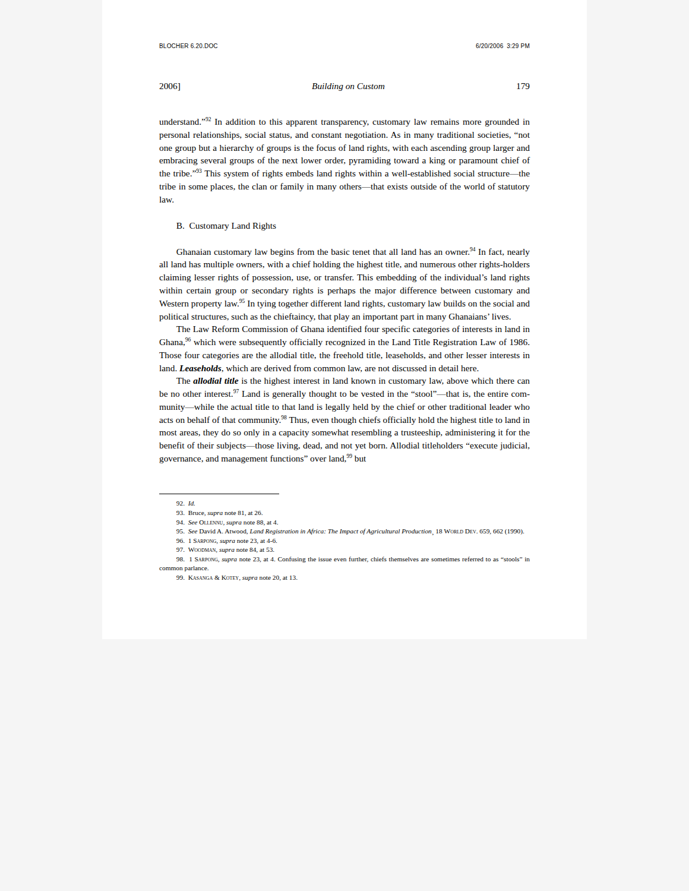BLOCHER 6.20.DOC 6/20/2006 3:29 PM
2006] Building on Custom 179
understand.”92 In addition to this apparent transparency, customary law remains more grounded in personal relationships, social status, and constant negotiation. As in many traditional societies, “not one group but a hierarchy of groups is the focus of land rights, with each ascending group larger and embracing several groups of the next lower order, pyramiding toward a king or paramount chief of the tribe.”93 This system of rights embeds land rights within a well-established social structure—the tribe in some places, the clan or family in many others—that exists outside of the world of statutory law.
B. Customary Land Rights
Ghanaian customary law begins from the basic tenet that all land has an owner.94 In fact, nearly all land has multiple owners, with a chief holding the highest title, and numerous other rights-holders claiming lesser rights of possession, use, or transfer. This embedding of the individual’s land rights within certain group or secondary rights is perhaps the major difference between customary and Western property law.95 In tying together different land rights, customary law builds on the social and political structures, such as the chieftaincy, that play an important part in many Ghanaians’ lives.
The Law Reform Commission of Ghana identified four specific categories of interests in land in Ghana,96 which were subsequently officially recognized in the Land Title Registration Law of 1986. Those four categories are the allodial title, the freehold title, leaseholds, and other lesser interests in land. Leaseholds, which are derived from common law, are not discussed in detail here.
The allodial title is the highest interest in land known in customary law, above which there can be no other interest.97 Land is generally thought to be vested in the “stool”—that is, the entire community—while the actual title to that land is legally held by the chief or other traditional leader who acts on behalf of that community.98 Thus, even though chiefs officially hold the highest title to land in most areas, they do so only in a capacity somewhat resembling a trusteeship, administering it for the benefit of their subjects—those living, dead, and not yet born. Allodial titleholders “execute judicial, governance, and management functions” over land,99 but
92. Id.
93. Bruce, supra note 81, at 26.
94. See Ollennu, supra note 88, at 4.
95. See David A. Atwood, Land Registration in Africa: The Impact of Agricultural Production¸ 18 World Dev. 659, 662 (1990).
96. 1 Sarpong, supra note 23, at 4-6.
97. Woodman, supra note 84, at 53.
98. 1 Sarpong, supra note 23, at 4. Confusing the issue even further, chiefs themselves are sometimes referred to as “stools” in common parlance.
99. Kasanga & Kotey, supra note 20, at 13.